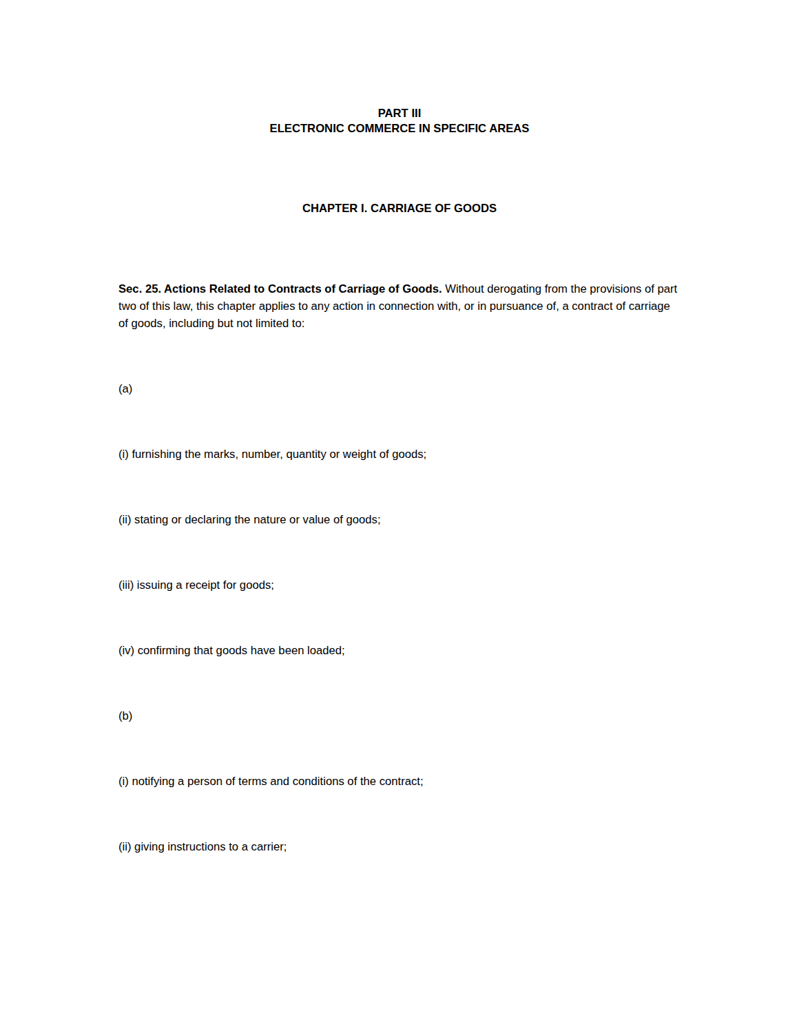PART III
ELECTRONIC COMMERCE IN SPECIFIC AREAS
CHAPTER I. CARRIAGE OF GOODS
Sec. 25. Actions Related to Contracts of Carriage of Goods. Without derogating from the provisions of part two of this law, this chapter applies to any action in connection with, or in pursuance of, a contract of carriage of goods, including but not limited to:
(a)
(i) furnishing the marks, number, quantity or weight of goods;
(ii) stating or declaring the nature or value of goods;
(iii) issuing a receipt for goods;
(iv) confirming that goods have been loaded;
(b)
(i) notifying a person of terms and conditions of the contract;
(ii) giving instructions to a carrier;